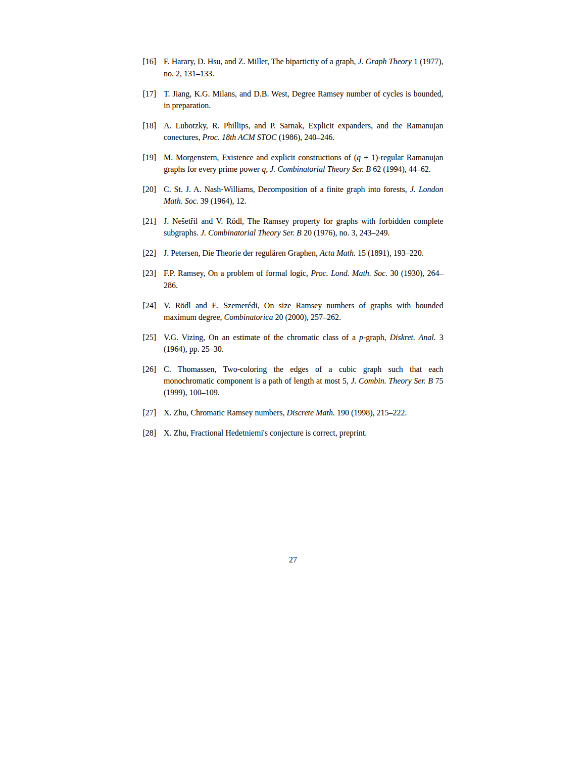[16] F. Harary, D. Hsu, and Z. Miller, The bipartictiy of a graph, J. Graph Theory 1 (1977), no. 2, 131–133.
[17] T. Jiang, K.G. Milans, and D.B. West, Degree Ramsey number of cycles is bounded, in preparation.
[18] A. Lubotzky, R. Phillips, and P. Sarnak, Explicit expanders, and the Ramanujan conectures, Proc. 18th ACM STOC (1986), 240–246.
[19] M. Morgenstern, Existence and explicit constructions of (q + 1)-regular Ramanujan graphs for every prime power q, J. Combinatorial Theory Ser. B 62 (1994), 44–62.
[20] C. St. J. A. Nash-Williams, Decomposition of a finite graph into forests, J. London Math. Soc. 39 (1964), 12.
[21] J. Nešetřil and V. Rödl, The Ramsey property for graphs with forbidden complete subgraphs. J. Combinatorial Theory Ser. B 20 (1976), no. 3, 243–249.
[22] J. Petersen, Die Theorie der regulären Graphen, Acta Math. 15 (1891), 193–220.
[23] F.P. Ramsey, On a problem of formal logic, Proc. Lond. Math. Soc. 30 (1930), 264–286.
[24] V. Rödl and E. Szemerédi, On size Ramsey numbers of graphs with bounded maximum degree, Combinatorica 20 (2000), 257–262.
[25] V.G. Vizing, On an estimate of the chromatic class of a p-graph, Diskret. Anal. 3 (1964), pp. 25–30.
[26] C. Thomassen, Two-coloring the edges of a cubic graph such that each monochromatic component is a path of length at most 5, J. Combin. Theory Ser. B 75 (1999), 100–109.
[27] X. Zhu, Chromatic Ramsey numbers, Discrete Math. 190 (1998), 215–222.
[28] X. Zhu, Fractional Hedetniemi's conjecture is correct, preprint.
27